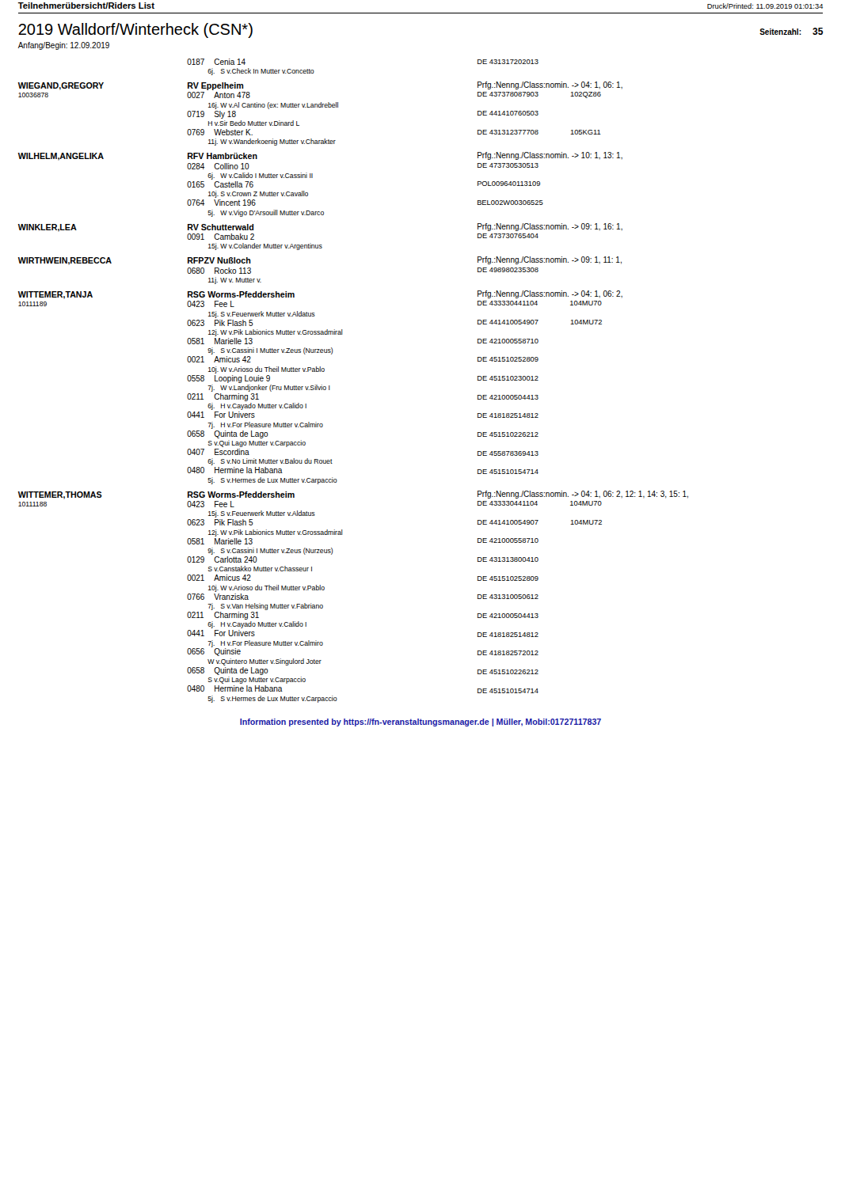Teilnehmerübersicht/Riders List
Druck/Printed: 11.09.2019 01:01:34
2019 Walldorf/Winterheck (CSN*)
Seitenzahl:35
Anfang/Begin: 12.09.2019
| | 0187 Cenia 14 6j. S v.Check In Mutter v.Concetto | DE 431317202013 |
| WIEGAND,GREGORY 10036878 | RV Eppelheim 0027 Anton 478 16j. W v.Al Cantino (ex: Mutter v.Landrebell 0719 Sly 18 H v.Sir Bedo Mutter v.Dinard L 0769 Webster K. 11j. W v.Wanderkoenig Mutter v.Charakter | Prfg.:Nenng./Class:nomin. -> 04: 1, 06: 1, DE 437378087903 102QZ86 DE 441410760503 DE 431312377708 105KG11 |
| WILHELM,ANGELIKA | RFV Hambrücken 0284 Collino 10 6j. W v.Calido I Mutter v.Cassini II 0165 Castella 76 10j. S v.Crown Z Mutter v.Cavallo 0764 Vincent 196 5j. W v.Vigo D'Arsouill Mutter v.Darco | Prfg.:Nenng./Class:nomin. -> 10: 1, 13: 1, DE 473730530513 POL009640113109 BEL002W00306525 |
| WINKLER,LEA | RV Schutterwald 0091 Cambaku 2 15j. W v.Colander Mutter v.Argentinus | Prfg.:Nenng./Class:nomin. -> 09: 1, 16: 1, DE 473730765404 |
| WIRTHWEIN,REBECCA | RFPZV Nußloch 0680 Rocko 113 11j. W v. Mutter v. | Prfg.:Nenng./Class:nomin. -> 09: 1, 11: 1, DE 498980235308 |
| WITTEMER,TANJA 10111189 | RSG Worms-Pfeddersheim 0423 Fee L 15j. S v.Feuerwerk Mutter v.Aldatus 0623 Pik Flash 5 12j. W v.Pik Labionics Mutter v.Grossadmiral 0581 Marielle 13 9j. S v.Cassini I Mutter v.Zeus (Nurzeus) 0021 Amicus 42 10j. W v.Arioso du Theil Mutter v.Pablo 0558 Looping Louie 9 7j. W v.Landjonker (Fru Mutter v.Silvio I 0211 Charming 31 6j. H v.Cayado Mutter v.Calido I 0441 For Univers 7j. H v.For Pleasure Mutter v.Calmiro 0658 Quinta de Lago S v.Qui Lago Mutter v.Carpaccio 0407 Escordina 6j. S v.No Limit Mutter v.Balou du Rouet 0480 Hermine la Habana 5j. S v.Hermes de Lux Mutter v.Carpaccio | Prfg.:Nenng./Class:nomin. -> 04: 1, 06: 2, DE 433330441104 104MU70 DE 441410054907 104MU72 DE 421000558710 DE 451510252809 DE 451510230012 DE 421000504413 DE 418182514812 DE 451510226212 DE 455878369413 DE 451510154714 |
| WITTEMER,THOMAS 10111188 | RSG Worms-Pfeddersheim 0423 Fee L 15j. S v.Feuerwerk Mutter v.Aldatus 0623 Pik Flash 5 12j. W v.Pik Labionics Mutter v.Grossadmiral 0581 Marielle 13 9j. S v.Cassini I Mutter v.Zeus (Nurzeus) 0129 Carlotta 240 S v.Canstakko Mutter v.Chasseur I 0021 Amicus 42 10j. W v.Arioso du Theil Mutter v.Pablo 0766 Vranziska 7j. S v.Van Helsing Mutter v.Fabriano 0211 Charming 31 6j. H v.Cayado Mutter v.Calido I 0441 For Univers 7j. H v.For Pleasure Mutter v.Calmiro 0656 Quinsie W v.Quintero Mutter v.Singulord Joter 0658 Quinta de Lago S v.Qui Lago Mutter v.Carpaccio 0480 Hermine la Habana 5j. S v.Hermes de Lux Mutter v.Carpaccio | Prfg.:Nenng./Class:nomin. -> 04: 1, 06: 2, 12: 1, 14: 3, 15: 1, DE 433330441104 104MU70 DE 441410054907 104MU72 DE 421000558710 DE 431313800410 DE 451510252809 DE 431310050612 DE 421000504413 DE 418182514812 DE 418182572012 DE 451510226212 DE 451510154714 |
Information presented by https://fn-veranstaltungsmanager.de | Müller, Mobil:01727117837